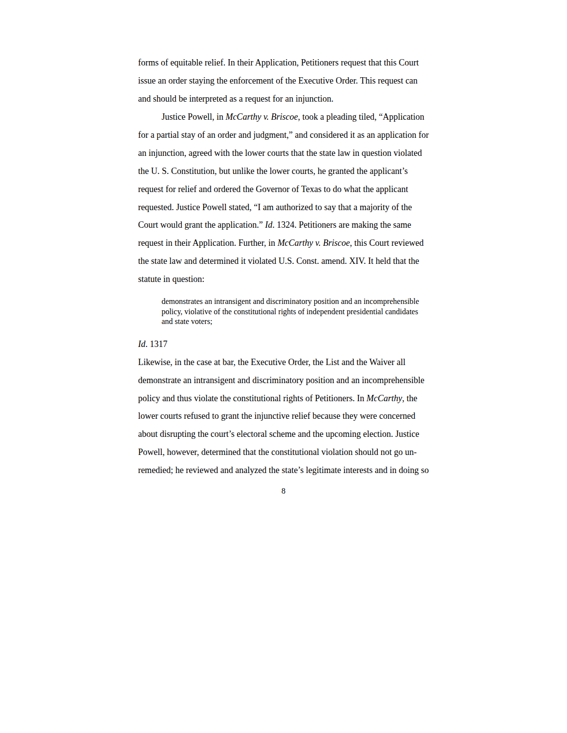forms of equitable relief. In their Application, Petitioners request that this Court issue an order staying the enforcement of the Executive Order. This request can and should be interpreted as a request for an injunction.
Justice Powell, in McCarthy v. Briscoe, took a pleading tiled, “Application for a partial stay of an order and judgment,” and considered it as an application for an injunction, agreed with the lower courts that the state law in question violated the U. S. Constitution, but unlike the lower courts, he granted the applicant’s request for relief and ordered the Governor of Texas to do what the applicant requested. Justice Powell stated, “I am authorized to say that a majority of the Court would grant the application.” Id. 1324. Petitioners are making the same request in their Application. Further, in McCarthy v. Briscoe, this Court reviewed the state law and determined it violated U.S. Const. amend. XIV. It held that the statute in question:
demonstrates an intransigent and discriminatory position and an incomprehensible policy, violative of the constitutional rights of independent presidential candidates and state voters;
Id. 1317
Likewise, in the case at bar, the Executive Order, the List and the Waiver all demonstrate an intransigent and discriminatory position and an incomprehensible policy and thus violate the constitutional rights of Petitioners. In McCarthy, the lower courts refused to grant the injunctive relief because they were concerned about disrupting the court’s electoral scheme and the upcoming election. Justice Powell, however, determined that the constitutional violation should not go un- remedied; he reviewed and analyzed the state’s legitimate interests and in doing so
8